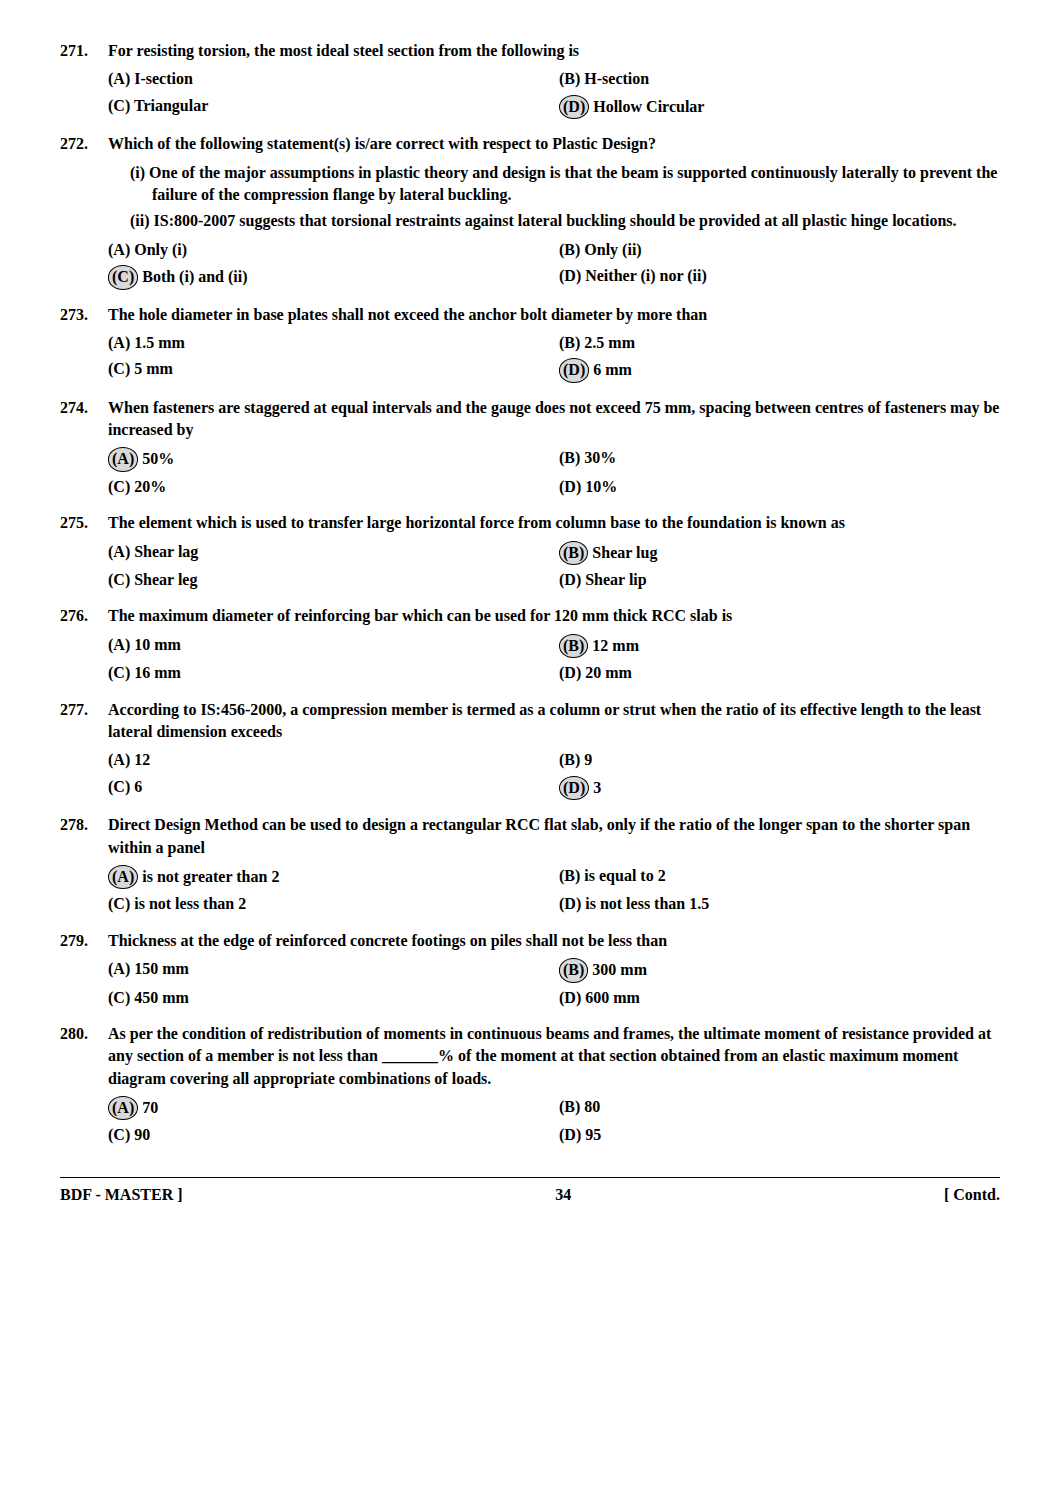271.
For resisting torsion, the most ideal steel section from the following is
(A) I-section
(B) H-section
(C) Triangular
(D) Hollow Circular
272.
Which of the following statement(s) is/are correct with respect to Plastic Design?
(i) One of the major assumptions in plastic theory and design is that the beam is supported continuously laterally to prevent the failure of the compression flange by lateral buckling.
(ii) IS:800-2007 suggests that torsional restraints against lateral buckling should be provided at all plastic hinge locations.
(A) Only (i)
(B) Only (ii)
(C) Both (i) and (ii)
(D) Neither (i) nor (ii)
273.
The hole diameter in base plates shall not exceed the anchor bolt diameter by more than
(A) 1.5 mm
(B) 2.5 mm
(C) 5 mm
(D) 6 mm
274.
When fasteners are staggered at equal intervals and the gauge does not exceed 75 mm, spacing between centres of fasteners may be increased by
(A) 50%
(B) 30%
(C) 20%
(D) 10%
275.
The element which is used to transfer large horizontal force from column base to the foundation is known as
(A) Shear lag
(B) Shear lug
(C) Shear leg
(D) Shear lip
276.
The maximum diameter of reinforcing bar which can be used for 120 mm thick RCC slab is
(A) 10 mm
(B) 12 mm
(C) 16 mm
(D) 20 mm
277.
According to IS:456-2000, a compression member is termed as a column or strut when the ratio of its effective length to the least lateral dimension exceeds
(A) 12
(B) 9
(C) 6
(D) 3
278.
Direct Design Method can be used to design a rectangular RCC flat slab, only if the ratio of the longer span to the shorter span within a panel
(A) is not greater than 2
(B) is equal to 2
(C) is not less than 2
(D) is not less than 1.5
279.
Thickness at the edge of reinforced concrete footings on piles shall not be less than
(A) 150 mm
(B) 300 mm
(C) 450 mm
(D) 600 mm
280.
As per the condition of redistribution of moments in continuous beams and frames, the ultimate moment of resistance provided at any section of a member is not less than _______% of the moment at that section obtained from an elastic maximum moment diagram covering all appropriate combinations of loads.
(A) 70
(B) 80
(C) 90
(D) 95
BDF - MASTER ] 34 [ Contd.